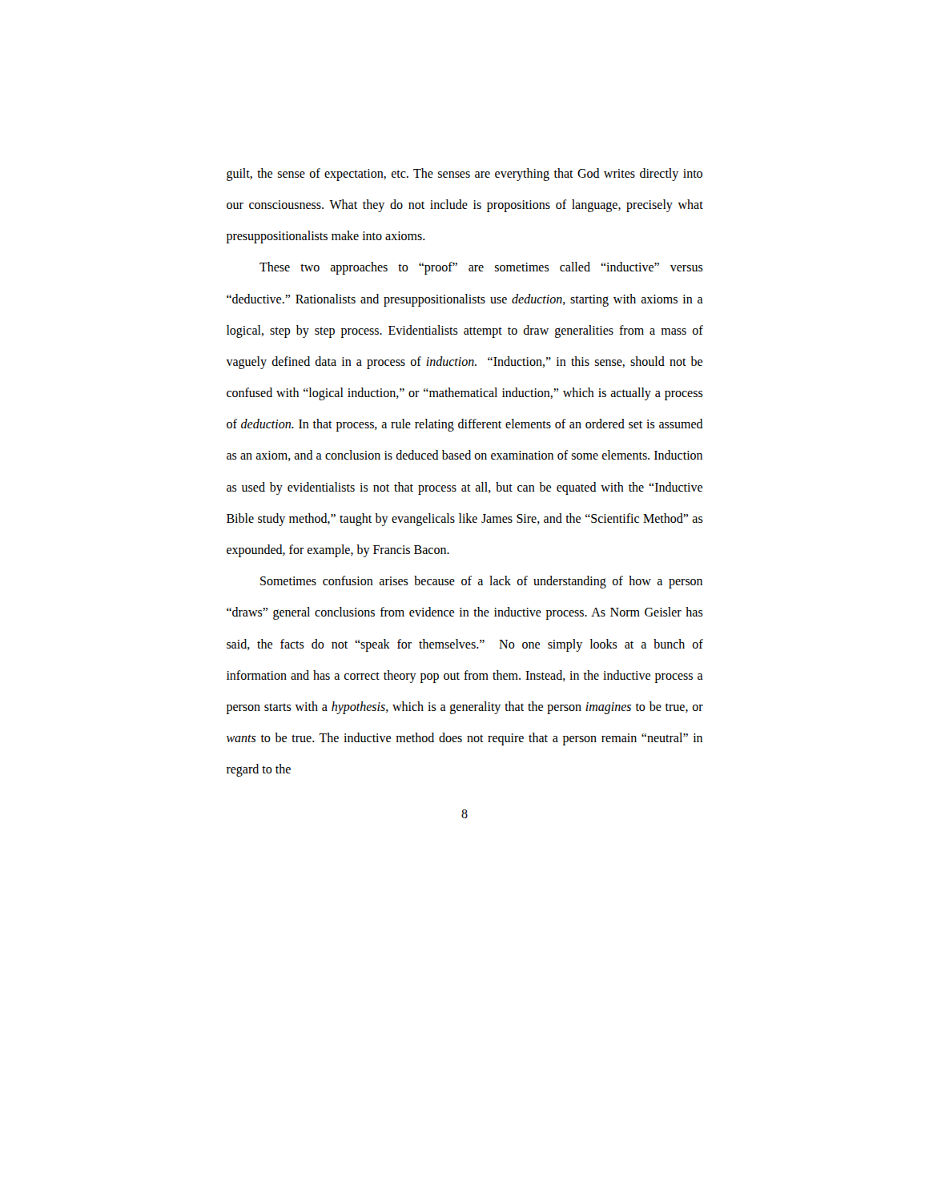guilt, the sense of expectation, etc. The senses are everything that God writes directly into our consciousness. What they do not include is propositions of language, precisely what presuppositionalists make into axioms.
These two approaches to “proof” are sometimes called “inductive” versus “deductive.” Rationalists and presuppositionalists use deduction, starting with axioms in a logical, step by step process. Evidentialists attempt to draw generalities from a mass of vaguely defined data in a process of induction. “Induction,” in this sense, should not be confused with “logical induction,” or “mathematical induction,” which is actually a process of deduction. In that process, a rule relating different elements of an ordered set is assumed as an axiom, and a conclusion is deduced based on examination of some elements. Induction as used by evidentialists is not that process at all, but can be equated with the “Inductive Bible study method,” taught by evangelicals like James Sire, and the “Scientific Method” as expounded, for example, by Francis Bacon.
Sometimes confusion arises because of a lack of understanding of how a person “draws” general conclusions from evidence in the inductive process. As Norm Geisler has said, the facts do not “speak for themselves.” No one simply looks at a bunch of information and has a correct theory pop out from them. Instead, in the inductive process a person starts with a hypothesis, which is a generality that the person imagines to be true, or wants to be true. The inductive method does not require that a person remain “neutral” in regard to the
8